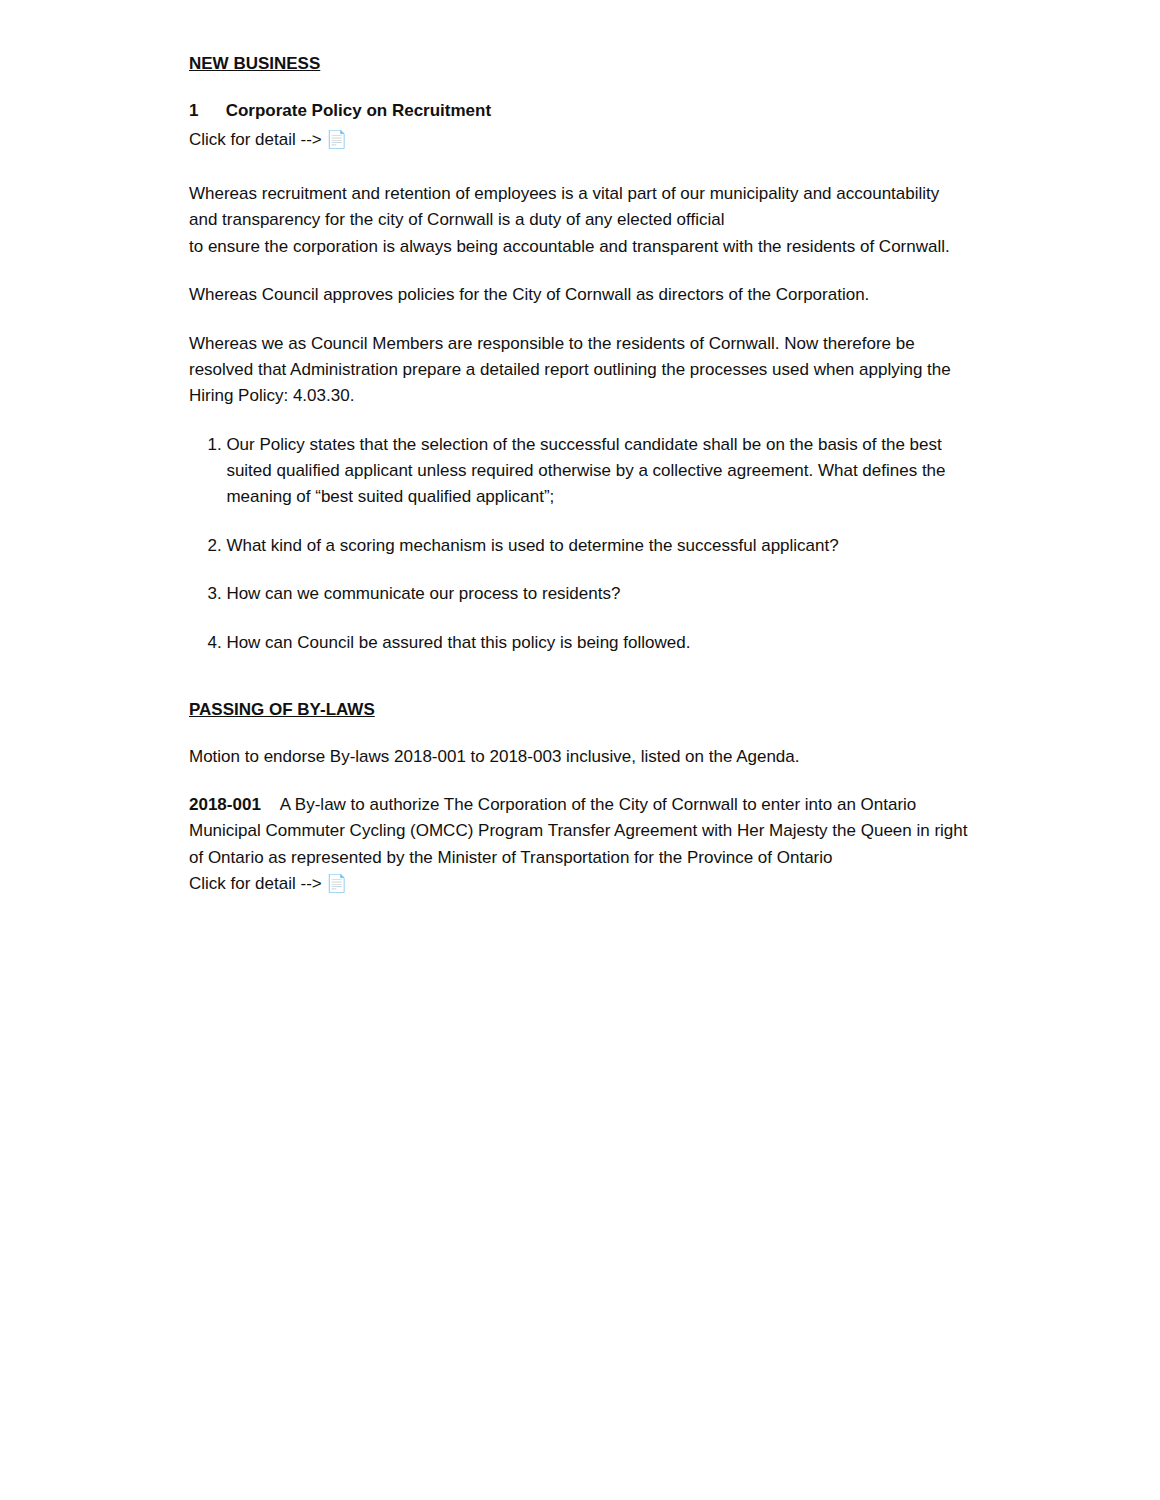New Business
1
Corporate Policy on Recruitment
Click for detail --> 📄
Whereas recruitment and retention of employees is a vital part of our municipality and accountability and transparency for the city of Cornwall is a duty of any elected official
to ensure the corporation is always being accountable and transparent with the residents of Cornwall.
Whereas Council approves policies for the City of Cornwall as directors of the Corporation.
Whereas we as Council Members are responsible to the residents of Cornwall. Now therefore be resolved that Administration prepare a detailed report outlining the processes used when applying the Hiring Policy: 4.03.30.
Our Policy states that the selection of the successful candidate shall be on the basis of the best suited qualified applicant unless required otherwise by a collective agreement. What defines the meaning of “best suited qualified applicant”;
What kind of a scoring mechanism is used to determine the successful applicant?
How can we communicate our process to residents?
How can Council be assured that this policy is being followed.
Passing of By-laws
Motion to endorse By-laws 2018-001 to 2018-003 inclusive, listed on the Agenda.
2018-001 A By-law to authorize The Corporation of the City of Cornwall to enter into an Ontario Municipal Commuter Cycling (OMCC) Program Transfer Agreement with Her Majesty the Queen in right of Ontario as represented by the Minister of Transportation for the Province of Ontario
Click for detail --> 📄